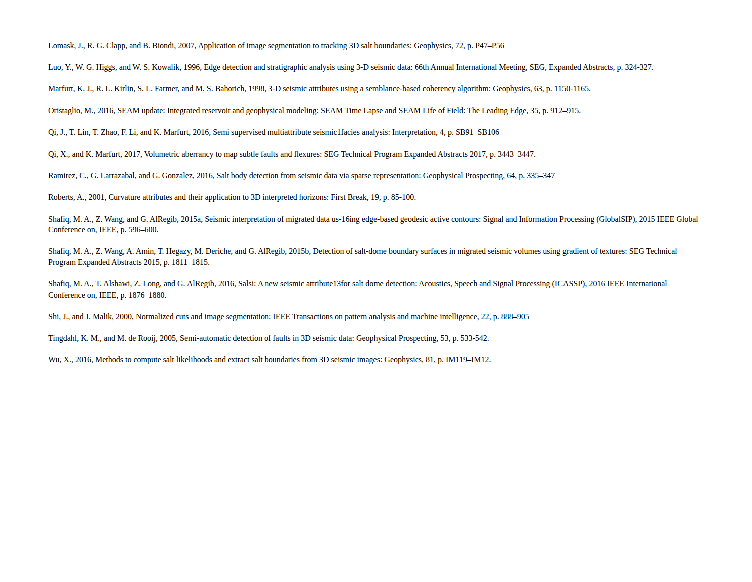Lomask, J., R. G. Clapp, and B. Biondi, 2007, Application of image segmentation to tracking 3D salt boundaries: Geophysics, 72, p. P47–P56
Luo, Y., W. G. Higgs, and W. S. Kowalik, 1996, Edge detection and stratigraphic analysis using 3-D seismic data: 66th Annual International Meeting, SEG, Expanded Abstracts, p. 324-327.
Marfurt, K. J., R. L. Kirlin, S. L. Farmer, and M. S. Bahorich, 1998, 3-D seismic attributes using a semblance-based coherency algorithm: Geophysics, 63, p. 1150-1165.
Oristaglio, M., 2016, SEAM update: Integrated reservoir and geophysical modeling: SEAM Time Lapse and SEAM Life of Field: The Leading Edge, 35, p. 912–915.
Qi, J., T. Lin, T. Zhao, F. Li, and K. Marfurt, 2016, Semi supervised multiattribute seismic1facies analysis: Interpretation, 4, p. SB91–SB106
Qi, X., and K. Marfurt, 2017, Volumetric aberrancy to map subtle faults and flexures: SEG Technical Program Expanded Abstracts 2017, p. 3443–3447.
Ramirez, C., G. Larrazabal, and G. Gonzalez, 2016, Salt body detection from seismic data via sparse representation: Geophysical Prospecting, 64, p. 335–347
Roberts, A., 2001, Curvature attributes and their application to 3D interpreted horizons: First Break, 19, p. 85-100.
Shafiq, M. A., Z. Wang, and G. AlRegib, 2015a, Seismic interpretation of migrated data us-16ing edge-based geodesic active contours: Signal and Information Processing (GlobalSIP), 2015 IEEE Global Conference on, IEEE, p. 596–600.
Shafiq, M. A., Z. Wang, A. Amin, T. Hegazy, M. Deriche, and G. AlRegib, 2015b, Detection of salt-dome boundary surfaces in migrated seismic volumes using gradient of textures: SEG Technical Program Expanded Abstracts 2015, p. 1811–1815.
Shafiq, M. A., T. Alshawi, Z. Long, and G. AlRegib, 2016, Salsi: A new seismic attribute13for salt dome detection: Acoustics, Speech and Signal Processing (ICASSP), 2016 IEEE International Conference on, IEEE, p. 1876–1880.
Shi, J., and J. Malik, 2000, Normalized cuts and image segmentation: IEEE Transactions on pattern analysis and machine intelligence, 22, p. 888–905
Tingdahl, K. M., and M. de Rooij, 2005, Semi-automatic detection of faults in 3D seismic data: Geophysical Prospecting, 53, p. 533-542.
Wu, X., 2016, Methods to compute salt likelihoods and extract salt boundaries from 3D seismic images: Geophysics, 81, p. IM119–IM12.